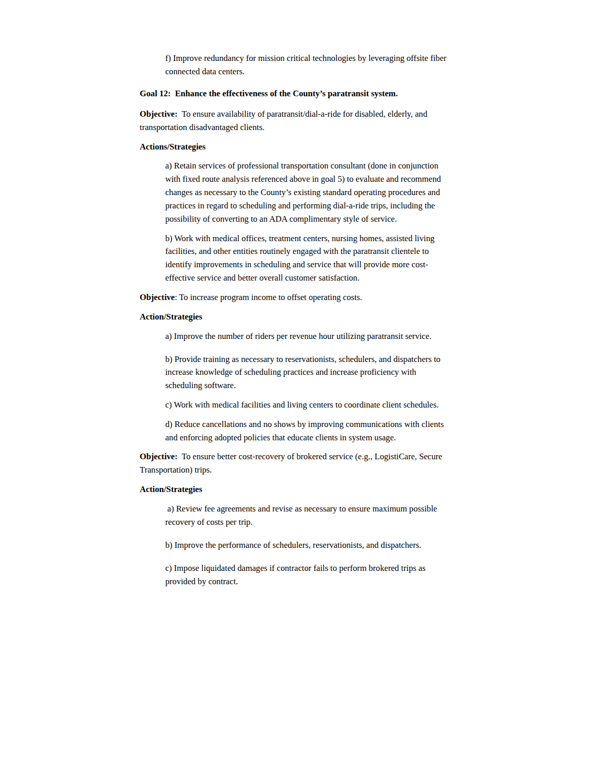f) Improve redundancy for mission critical technologies by leveraging offsite fiber connected data centers.
Goal 12: Enhance the effectiveness of the County’s paratransit system.
Objective: To ensure availability of paratransit/dial-a-ride for disabled, elderly, and transportation disadvantaged clients.
Actions/Strategies
a) Retain services of professional transportation consultant (done in conjunction with fixed route analysis referenced above in goal 5) to evaluate and recommend changes as necessary to the County’s existing standard operating procedures and practices in regard to scheduling and performing dial-a-ride trips, including the possibility of converting to an ADA complimentary style of service.
b) Work with medical offices, treatment centers, nursing homes, assisted living facilities, and other entities routinely engaged with the paratransit clientele to identify improvements in scheduling and service that will provide more cost-effective service and better overall customer satisfaction.
Objective: To increase program income to offset operating costs.
Action/Strategies
a) Improve the number of riders per revenue hour utilizing paratransit service.
b) Provide training as necessary to reservationists, schedulers, and dispatchers to increase knowledge of scheduling practices and increase proficiency with scheduling software.
c) Work with medical facilities and living centers to coordinate client schedules.
d) Reduce cancellations and no shows by improving communications with clients and enforcing adopted policies that educate clients in system usage.
Objective: To ensure better cost-recovery of brokered service (e.g., LogistiCare, Secure Transportation) trips.
Action/Strategies
a) Review fee agreements and revise as necessary to ensure maximum possible recovery of costs per trip.
b) Improve the performance of schedulers, reservationists, and dispatchers.
c) Impose liquidated damages if contractor fails to perform brokered trips as provided by contract.